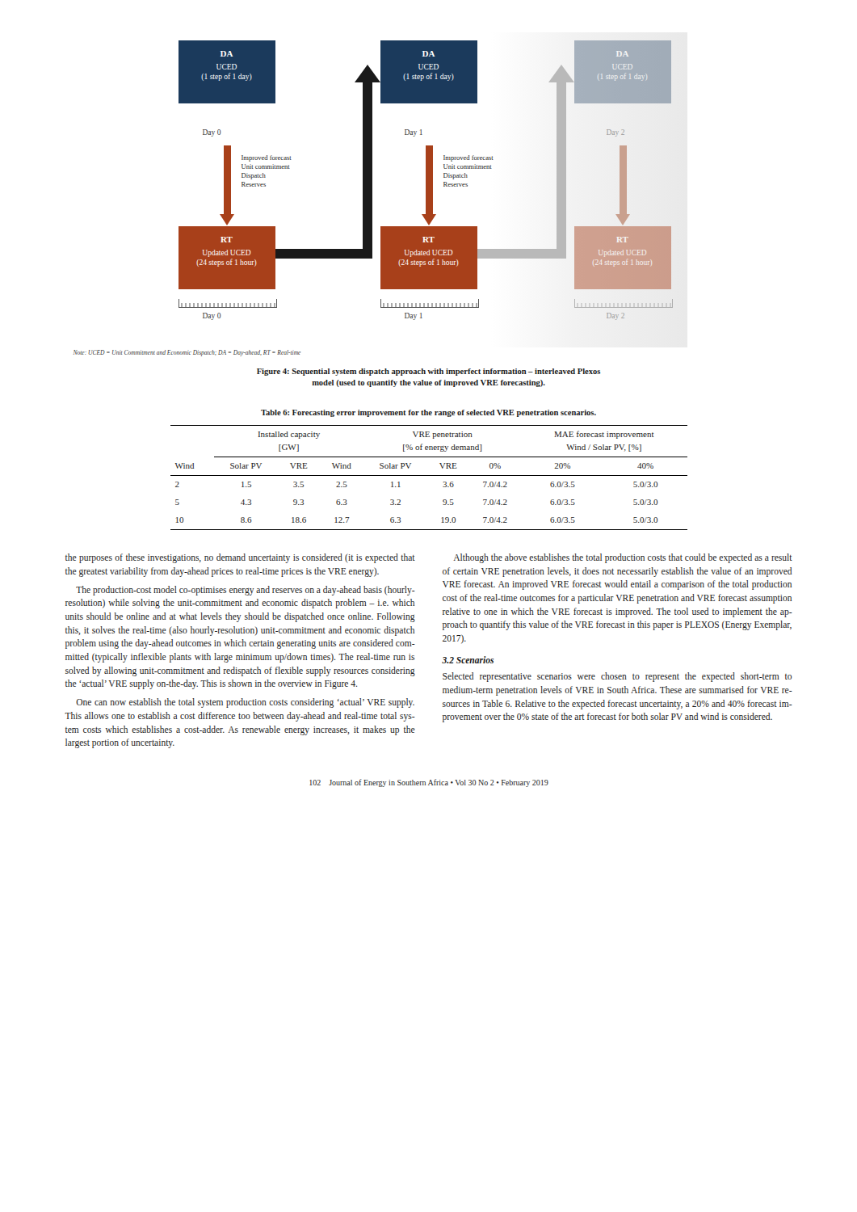DA UCED
(1 step of 1 day)
DA UCED
(1 step of 1 day)
DA UCED
(1 step of 1 day)
RT Updated UCED
(24 steps of 1 hour)
RT Updated UCED
(24 steps of 1 hour)
RT Updated UCED
(24 steps of 1 hour)
Improved forecast
Unit commitment
Dispatch
Reserves
Improved forecast
Unit commitment
Dispatch
Reserves
Day 0
Day 1
Day 2
Day 0
Day 1
Day 2
Note: UCED = Unit Commitment and Economic Dispatch; DA = Day-ahead, RT = Real-time
Figure 4: Sequential system dispatch approach with imperfect information – interleaved Plexos
model (used to quantify the value of improved VRE forecasting).
Table 6: Forecasting error improvement for the range of selected VRE penetration scenarios.
| | Installed capacity [GW] | VRE penetration [% of energy demand] | MAE forecast improvement Wind / Solar PV, [%] |
| --- | --- | --- | --- |
| Wind | Solar PV | VRE | Wind | Solar PV | VRE | 0% | 20% | 40% |
| 2 | 1.5 | 3.5 | 2.5 | 1.1 | 3.6 | 7.0/4.2 | 6.0/3.5 | 5.0/3.0 |
| 5 | 4.3 | 9.3 | 6.3 | 3.2 | 9.5 | 7.0/4.2 | 6.0/3.5 | 5.0/3.0 |
| 10 | 8.6 | 18.6 | 12.7 | 6.3 | 19.0 | 7.0/4.2 | 6.0/3.5 | 5.0/3.0 |
the purposes of these investigations, no demand uncertainty is considered (it is expected that the greatest variability from day-ahead prices to real-time prices is the VRE energy).
The production-cost model co-optimises energy and reserves on a day-ahead basis (hourly-resolution) while solving the unit-commitment and economic dispatch problem – i.e. which units should be online and at what levels they should be dispatched once online. Following this, it solves the real-time (also hourly-resolution) unit-commitment and economic dispatch problem using the day-ahead outcomes in which certain generating units are considered committed (typically inflexible plants with large minimum up/down times). The real-time run is solved by allowing unit-commitment and redispatch of flexible supply resources considering the ‘actual’ VRE supply on-the-day. This is shown in the overview in Figure 4.
One can now establish the total system production costs considering ‘actual’ VRE supply. This allows one to establish a cost difference too between day-ahead and real-time total system costs which establishes a cost-adder. As renewable energy increases, it makes up the largest portion of uncertainty.
Although the above establishes the total production costs that could be expected as a result of certain VRE penetration levels, it does not necessarily establish the value of an improved VRE forecast. An improved VRE forecast would entail a comparison of the total production cost of the real-time outcomes for a particular VRE penetration and VRE forecast assumption relative to one in which the VRE forecast is improved. The tool used to implement the approach to quantify this value of the VRE forecast in this paper is PLEXOS (Energy Exemplar, 2017).
3.2 Scenarios
Selected representative scenarios were chosen to represent the expected short-term to medium-term penetration levels of VRE in South Africa. These are summarised for VRE resources in Table 6. Relative to the expected forecast uncertainty, a 20% and 40% forecast improvement over the 0% state of the art forecast for both solar PV and wind is considered.
102 Journal of Energy in Southern Africa • Vol 30 No 2 • February 2019